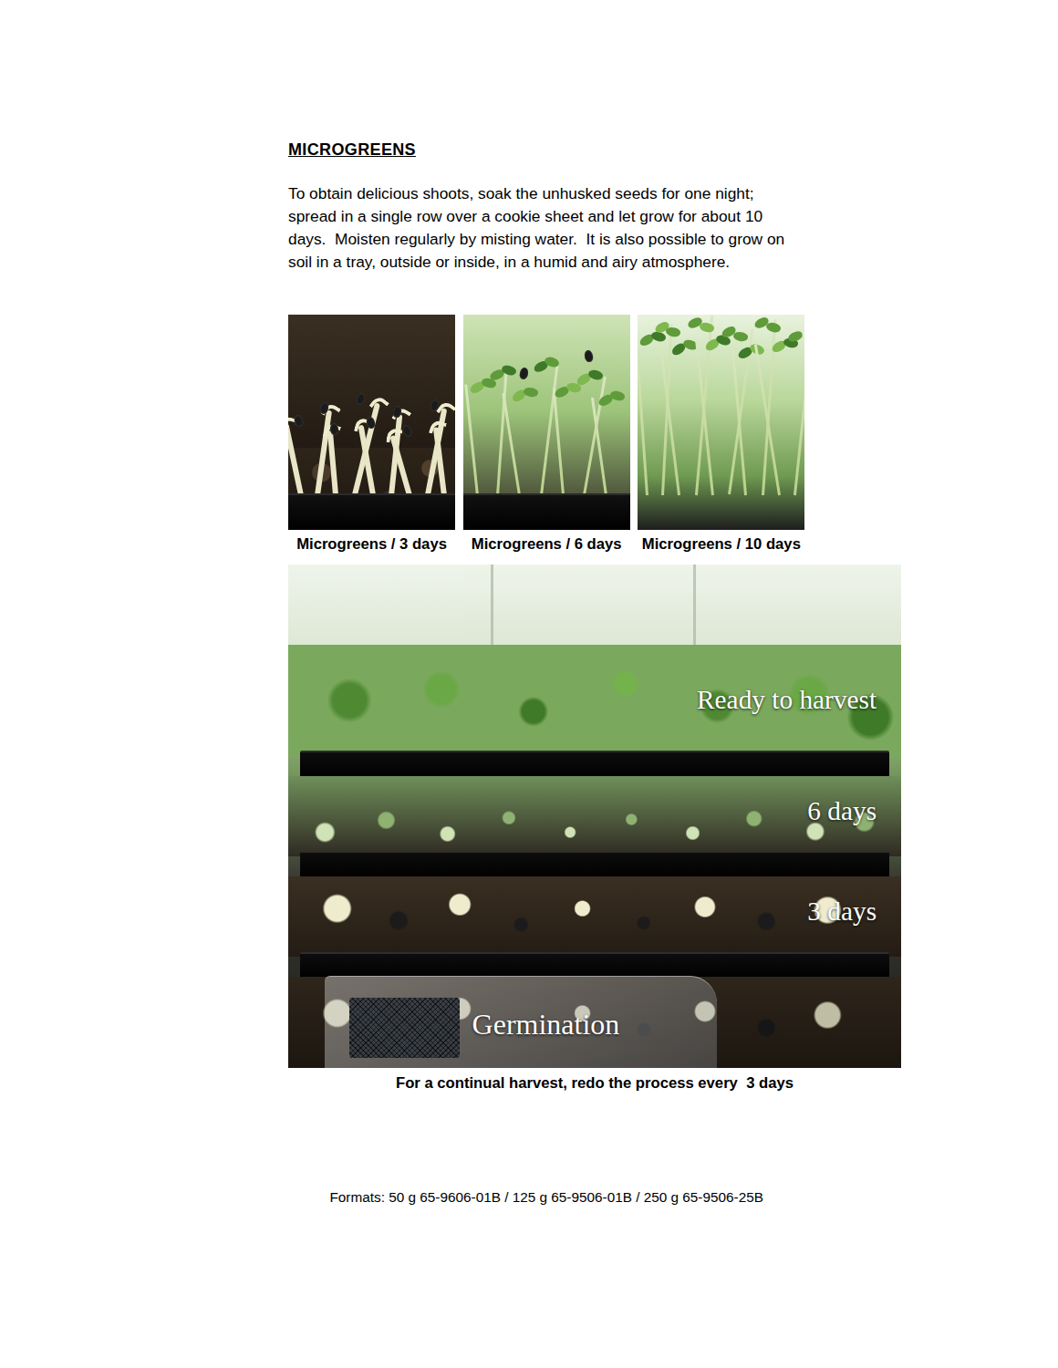MICROGREENS
To obtain delicious shoots, soak the unhusked seeds for one night; spread in a single row over a cookie sheet and let grow for about 10 days. Moisten regularly by misting water. It is also possible to grow on soil in a tray, outside or inside, in a humid and airy atmosphere.
Microgreens / 3 days
Microgreens / 6 days
Microgreens / 10 days
Ready to harvest
6 days
3 days
Germination
For a continual harvest, redo the process every 3 days
Formats: 50 g 65-9606-01B / 125 g 65-9506-01B / 250 g 65-9506-25B